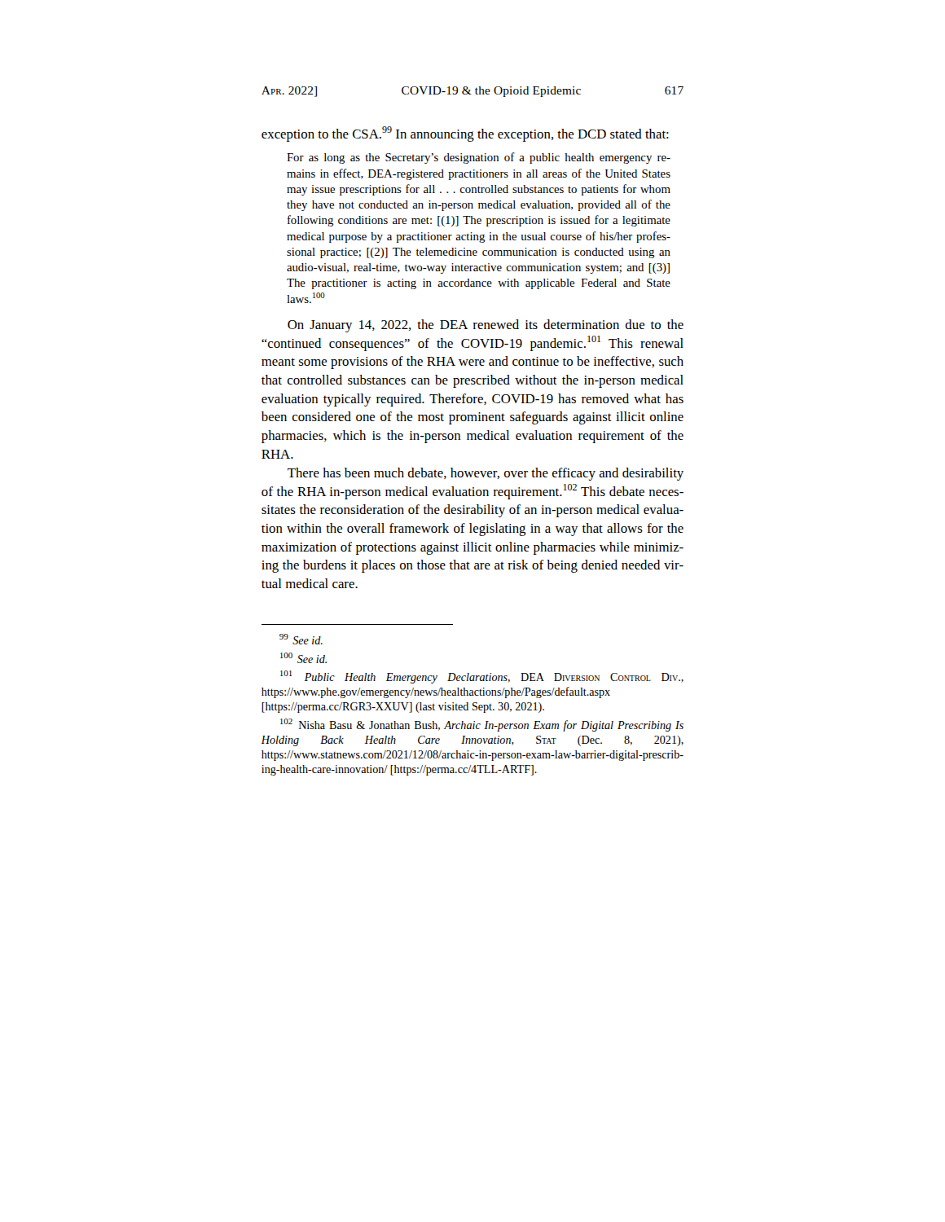Apr. 2022] COVID-19 & the Opioid Epidemic 617
exception to the CSA.99 In announcing the exception, the DCD stated that:
For as long as the Secretary’s designation of a public health emergency remains in effect, DEA-registered practitioners in all areas of the United States may issue prescriptions for all . . . controlled substances to patients for whom they have not conducted an in-person medical evaluation, provided all of the following conditions are met: [(1)] The prescription is issued for a legitimate medical purpose by a practitioner acting in the usual course of his/her professional practice; [(2)] The telemedicine communication is conducted using an audio-visual, real-time, two-way interactive communication system; and [(3)] The practitioner is acting in accordance with applicable Federal and State laws.100
On January 14, 2022, the DEA renewed its determination due to the “continued consequences” of the COVID-19 pandemic.101 This renewal meant some provisions of the RHA were and continue to be ineffective, such that controlled substances can be prescribed without the in-person medical evaluation typically required. Therefore, COVID-19 has removed what has been considered one of the most prominent safeguards against illicit online pharmacies, which is the in-person medical evaluation requirement of the RHA.
There has been much debate, however, over the efficacy and desirability of the RHA in-person medical evaluation requirement.102 This debate necessitates the reconsideration of the desirability of an in-person medical evaluation within the overall framework of legislating in a way that allows for the maximization of protections against illicit online pharmacies while minimizing the burdens it places on those that are at risk of being denied needed virtual medical care.
99 See id.
100 See id.
101 Public Health Emergency Declarations, DEA Diversion Control Div., https://www.phe.gov/emergency/news/healthactions/phe/Pages/default.aspx [https://perma.cc/RGR3-XXUV] (last visited Sept. 30, 2021).
102 Nisha Basu & Jonathan Bush, Archaic In-person Exam for Digital Prescribing Is Holding Back Health Care Innovation, Stat (Dec. 8, 2021), https://www.statnews.com/2021/12/08/archaic-in-person-exam-law-barrier-digital-prescribing-health-care-innovation/ [https://perma.cc/4TLL-ARTF].